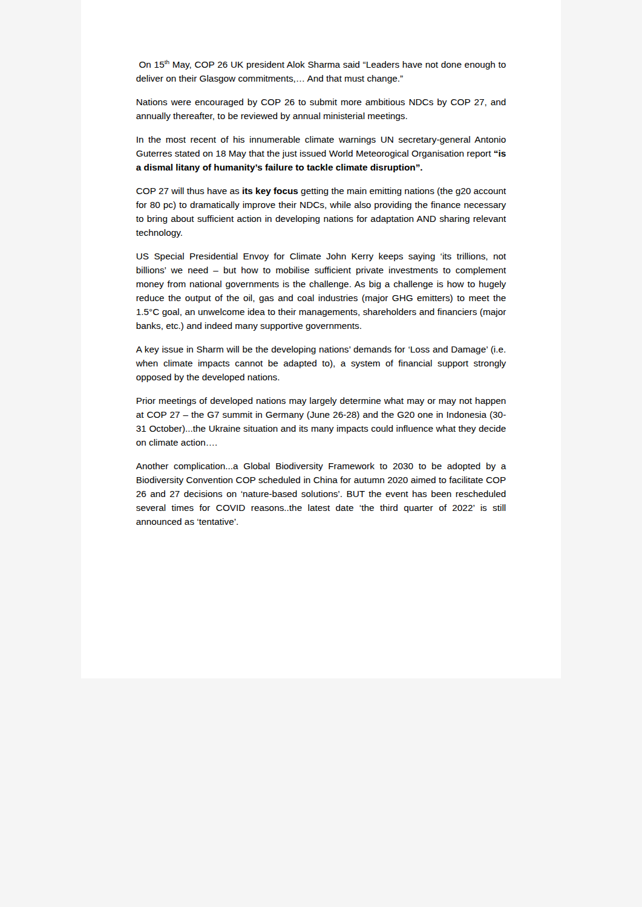On 15th May, COP 26 UK president Alok Sharma said “Leaders have not done enough to deliver on their Glasgow commitments,… And that must change.”
Nations were encouraged by COP 26 to submit more ambitious NDCs by COP 27, and annually thereafter, to be reviewed by annual ministerial meetings.
In the most recent of his innumerable climate warnings UN secretary-general Antonio Guterres stated on 18 May that the just issued World Meteorogical Organisation report “is a dismal litany of humanity’s failure to tackle climate disruption”.
COP 27 will thus have as its key focus getting the main emitting nations (the g20 account for 80 pc) to dramatically improve their NDCs, while also providing the finance necessary to bring about sufficient action in developing nations for adaptation AND sharing relevant technology.
US Special Presidential Envoy for Climate John Kerry keeps saying ‘its trillions, not billions’ we need – but how to mobilise sufficient private investments to complement money from national governments is the challenge. As big a challenge is how to hugely reduce the output of the oil, gas and coal industries (major GHG emitters) to meet the 1.5°C goal, an unwelcome idea to their managements, shareholders and financiers (major banks, etc.) and indeed many supportive governments.
A key issue in Sharm will be the developing nations’ demands for ‘Loss and Damage’ (i.e. when climate impacts cannot be adapted to), a system of financial support strongly opposed by the developed nations.
Prior meetings of developed nations may largely determine what may or may not happen at COP 27 – the G7 summit in Germany (June 26-28) and the G20 one in Indonesia (30-31 October)...the Ukraine situation and its many impacts could influence what they decide on climate action….
Another complication...a Global Biodiversity Framework to 2030 to be adopted by a Biodiversity Convention COP scheduled in China for autumn 2020 aimed to facilitate COP 26 and 27 decisions on ‘nature-based solutions’. BUT the event has been rescheduled several times for COVID reasons..the latest date ‘the third quarter of 2022’ is still announced as ‘tentative’.